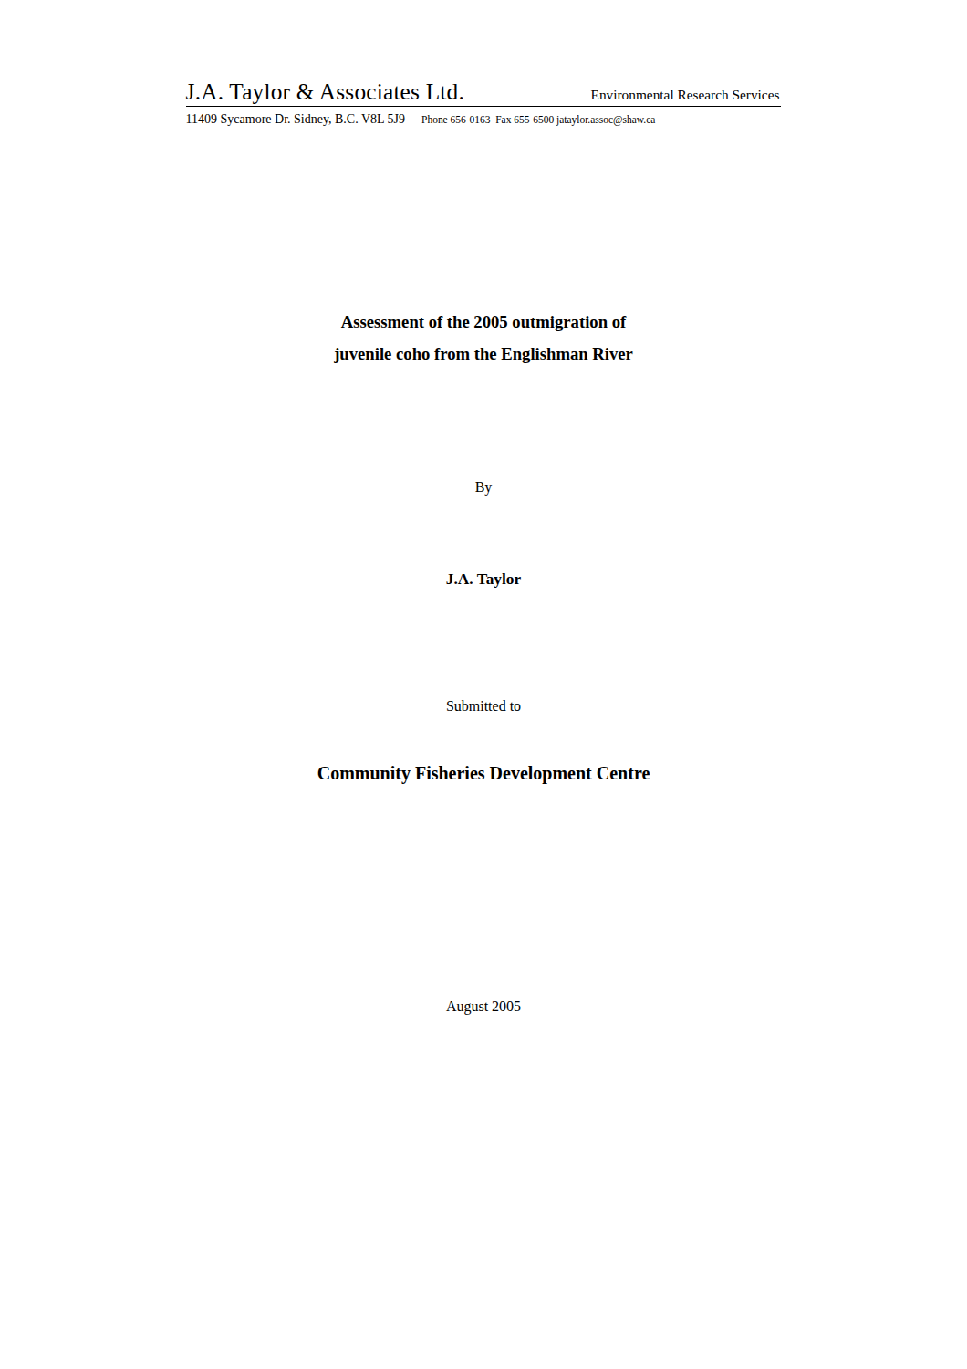J.A. Taylor & Associates Ltd. Environmental Research Services
11409 Sycamore Dr. Sidney, B.C. V8L 5J9 Phone 656-0163 Fax 655-6500 jataylor.assoc@shaw.ca
Assessment of the 2005 outmigration of
juvenile coho from the Englishman River
By
J.A. Taylor
Submitted to
Community Fisheries Development Centre
August 2005